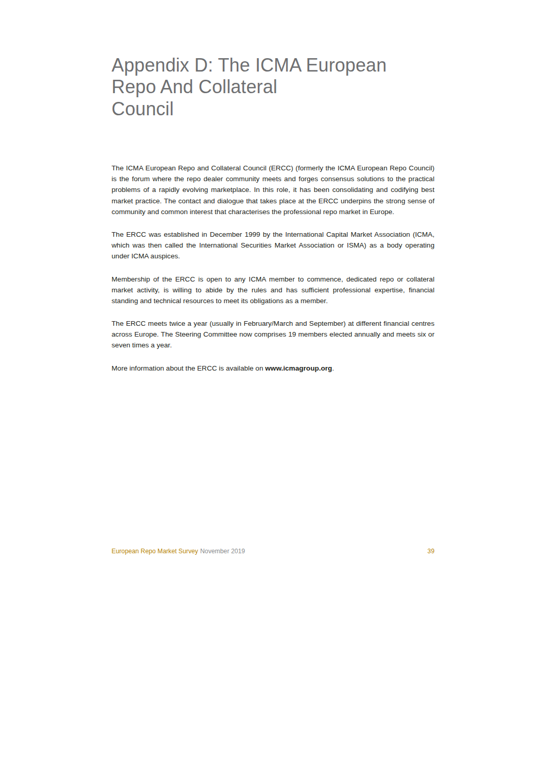Appendix D: The ICMA European Repo And Collateral
Council
The ICMA European Repo and Collateral Council (ERCC) (formerly the ICMA European Repo Council) is the forum where the repo dealer community meets and forges consensus solutions to the practical problems of a rapidly evolving marketplace. In this role, it has been consolidating and codifying best market practice. The contact and dialogue that takes place at the ERCC underpins the strong sense of community and common interest that characterises the professional repo market in Europe.
The ERCC was established in December 1999 by the International Capital Market Association (ICMA, which was then called the International Securities Market Association or ISMA) as a body operating under ICMA auspices.
Membership of the ERCC is open to any ICMA member to commence, dedicated repo or collateral market activity, is willing to abide by the rules and has sufficient professional expertise, financial standing and technical resources to meet its obligations as a member.
The ERCC meets twice a year (usually in February/March and September) at different financial centres across Europe. The Steering Committee now comprises 19 members elected annually and meets six or seven times a year.
More information about the ERCC is available on www.icmagroup.org.
European Repo Market Survey November 2019
39